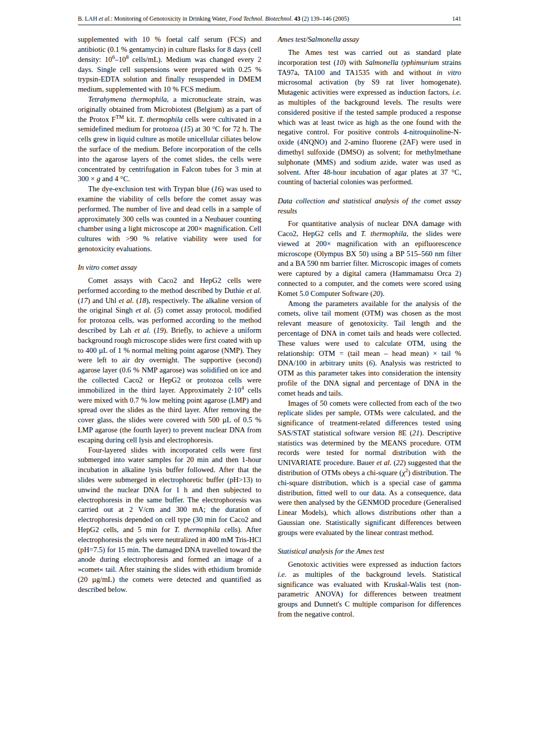B. LAH et al.: Monitoring of Genotoxicity in Drinking Water, Food Technol. Biotechnol. 43 (2) 139–146 (2005) 141
supplemented with 10 % foetal calf serum (FCS) and antibiotic (0.1 % gentamycin) in culture flasks for 8 days (cell density: 106–108 cells/mL). Medium was changed every 2 days. Single cell suspensions were prepared with 0.25 % trypsin-EDTA solution and finally resuspended in DMEM medium, supplemented with 10 % FCS medium.
Tetrahymena thermophila, a micronucleate strain, was originally obtained from Microbiotest (Belgium) as a part of the Protox FTM kit. T. thermophila cells were cultivated in a semidefined medium for protozoa (15) at 30 °C for 72 h. The cells grew in liquid culture as motile unicellular ciliates below the surface of the medium. Before incorporation of the cells into the agarose layers of the comet slides, the cells were concentrated by centrifugation in Falcon tubes for 3 min at 300 × g and 4 °C.
The dye-exclusion test with Trypan blue (16) was used to examine the viability of cells before the comet assay was performed. The number of live and dead cells in a sample of approximately 300 cells was counted in a Neubauer counting chamber using a light microscope at 200× magnification. Cell cultures with >90 % relative viability were used for genotoxicity evaluations.
In vitro comet assay
Comet assays with Caco2 and HepG2 cells were performed according to the method described by Duthie et al. (17) and Uhl et al. (18), respectively. The alkaline version of the original Singh et al. (5) comet assay protocol, modified for protozoa cells, was performed according to the method described by Lah et al. (19). Briefly, to achieve a uniform background rough microscope slides were first coated with up to 400 µL of 1 % normal melting point agarose (NMP). They were left to air dry overnight. The supportive (second) agarose layer (0.6 % NMP agarose) was solidified on ice and the collected Caco2 or HepG2 or protozoa cells were immobilized in the third layer. Approximately 2·104 cells were mixed with 0.7 % low melting point agarose (LMP) and spread over the slides as the third layer. After removing the cover glass, the slides were covered with 500 µL of 0.5 % LMP agarose (the fourth layer) to prevent nuclear DNA from escaping during cell lysis and electrophoresis.
Four-layered slides with incorporated cells were first submerged into water samples for 20 min and then 1-hour incubation in alkaline lysis buffer followed. After that the slides were submerged in electrophoretic buffer (pH>13) to unwind the nuclear DNA for 1 h and then subjected to electrophoresis in the same buffer. The electrophoresis was carried out at 2 V/cm and 300 mA; the duration of electrophoresis depended on cell type (30 min for Caco2 and HepG2 cells, and 5 min for T. thermophila cells). After electrophoresis the gels were neutralized in 400 mM Tris-HCl (pH=7.5) for 15 min. The damaged DNA travelled toward the anode during electrophoresis and formed an image of a »comet« tail. After staining the slides with ethidium bromide (20 µg/mL) the comets were detected and quantified as described below.
Ames test/Salmonella assay
The Ames test was carried out as standard plate incorporation test (10) with Salmonella typhimurium strains TA97a, TA100 and TA1535 with and without in vitro microsomal activation (by S9 rat liver homogenate). Mutagenic activities were expressed as induction factors, i.e. as multiples of the background levels. The results were considered positive if the tested sample produced a response which was at least twice as high as the one found with the negative control. For positive controls 4-nitroquinoline-N-oxide (4NQNO) and 2-amino fluorene (2AF) were used in dimethyl sulfoxide (DMSO) as solvent; for methylmethane sulphonate (MMS) and sodium azide, water was used as solvent. After 48-hour incubation of agar plates at 37 °C, counting of bacterial colonies was performed.
Data collection and statistical analysis of the comet assay results
For quantitative analysis of nuclear DNA damage with Caco2, HepG2 cells and T. thermophila, the slides were viewed at 200× magnification with an epifluorescence microscope (Olympus BX 50) using a BP 515–560 nm filter and a BA 590 nm barrier filter. Microscopic images of comets were captured by a digital camera (Hammamatsu Orca 2) connected to a computer, and the comets were scored using Komet 5.0 Computer Software (20).
Among the parameters available for the analysis of the comets, olive tail moment (OTM) was chosen as the most relevant measure of genotoxicity. Tail length and the percentage of DNA in comet tails and heads were collected. These values were used to calculate OTM, using the relationship: OTM = (tail mean – head mean) × tail % DNA/100 in arbitrary units (6). Analysis was restricted to OTM as this parameter takes into consideration the intensity profile of the DNA signal and percentage of DNA in the comet heads and tails.
Images of 50 comets were collected from each of the two replicate slides per sample, OTMs were calculated, and the significance of treatment-related differences tested using SAS/STAT statistical software version 8E (21). Descriptive statistics was determined by the MEANS procedure. OTM records were tested for normal distribution with the UNIVARIATE procedure. Bauer et al. (22) suggested that the distribution of OTMs obeys a chi-square (χ2) distribution. The chi-square distribution, which is a special case of gamma distribution, fitted well to our data. As a consequence, data were then analysed by the GENMOD procedure (Generalised Linear Models), which allows distributions other than a Gaussian one. Statistically significant differences between groups were evaluated by the linear contrast method.
Statistical analysis for the Ames test
Genotoxic activities were expressed as induction factors i.e. as multiples of the background levels. Statistical significance was evaluated with Kruskal-Walis test (non-parametric ANOVA) for differences between treatment groups and Dunnett's C multiple comparison for differences from the negative control.